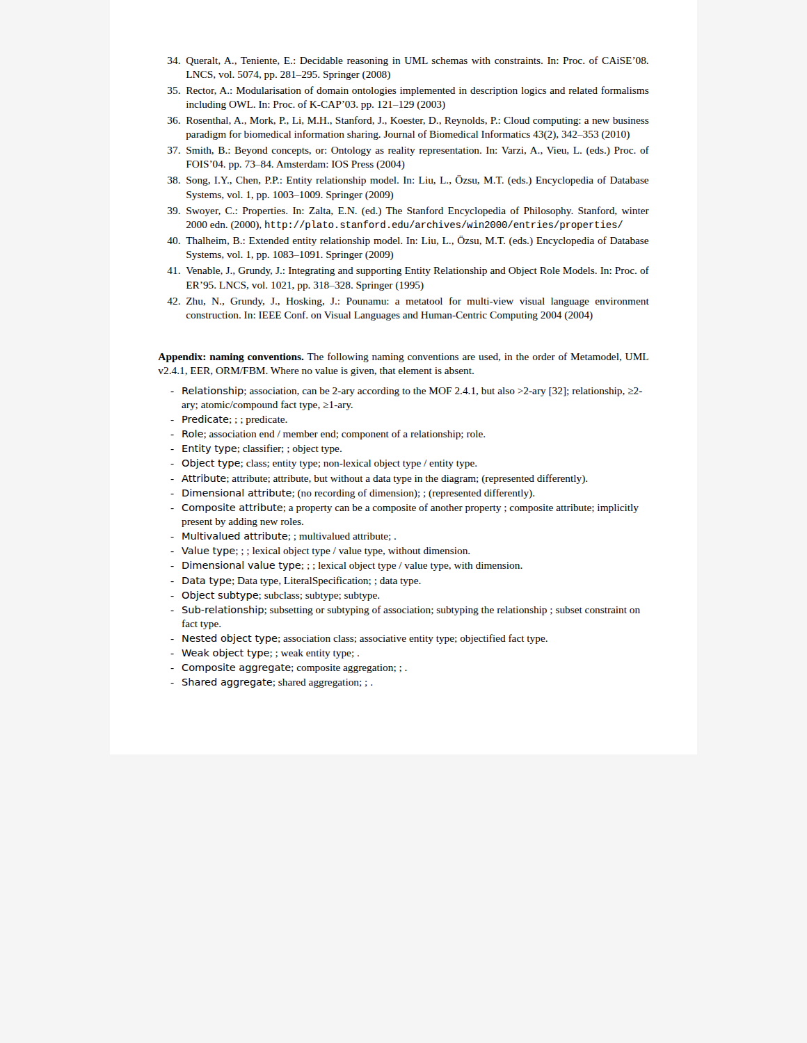Queralt, A., Teniente, E.: Decidable reasoning in UML schemas with constraints. In: Proc. of CAiSE’08. LNCS, vol. 5074, pp. 281–295. Springer (2008)
Rector, A.: Modularisation of domain ontologies implemented in description logics and related formalisms including OWL. In: Proc. of K-CAP’03. pp. 121–129 (2003)
Rosenthal, A., Mork, P., Li, M.H., Stanford, J., Koester, D., Reynolds, P.: Cloud computing: a new business paradigm for biomedical information sharing. Journal of Biomedical Informatics 43(2), 342–353 (2010)
Smith, B.: Beyond concepts, or: Ontology as reality representation. In: Varzi, A., Vieu, L. (eds.) Proc. of FOIS’04. pp. 73–84. Amsterdam: IOS Press (2004)
Song, I.Y., Chen, P.P.: Entity relationship model. In: Liu, L., Özsu, M.T. (eds.) Encyclopedia of Database Systems, vol. 1, pp. 1003–1009. Springer (2009)
Swoyer, C.: Properties. In: Zalta, E.N. (ed.) The Stanford Encyclopedia of Philosophy. Stanford, winter 2000 edn. (2000), http://plato.stanford.edu/archives/win2000/entries/properties/
Thalheim, B.: Extended entity relationship model. In: Liu, L., Özsu, M.T. (eds.) Encyclopedia of Database Systems, vol. 1, pp. 1083–1091. Springer (2009)
Venable, J., Grundy, J.: Integrating and supporting Entity Relationship and Object Role Models. In: Proc. of ER’95. LNCS, vol. 1021, pp. 318–328. Springer (1995)
Zhu, N., Grundy, J., Hosking, J.: Pounamu: a metatool for multi-view visual language environment construction. In: IEEE Conf. on Visual Languages and Human-Centric Computing 2004 (2004)
Appendix: naming conventions. The following naming conventions are used, in the order of Metamodel, UML v2.4.1, EER, ORM/FBM. Where no value is given, that element is absent.
Relationship; association, can be 2-ary according to the MOF 2.4.1, but also >2-ary [32]; relationship, ≥2-ary; atomic/compound fact type, ≥1-ary.
Predicate; ; ; predicate.
Role; association end / member end; component of a relationship; role.
Entity type; classifier; ; object type.
Object type; class; entity type; non-lexical object type / entity type.
Attribute; attribute; attribute, but without a data type in the diagram; (represented differently).
Dimensional attribute; (no recording of dimension); ; (represented differently).
Composite attribute; a property can be a composite of another property ; composite attribute; implicitly present by adding new roles.
Multivalued attribute; ; multivalued attribute; .
Value type; ; ; lexical object type / value type, without dimension.
Dimensional value type; ; ; lexical object type / value type, with dimension.
Data type; Data type, LiteralSpecification; ; data type.
Object subtype; subclass; subtype; subtype.
Sub-relationship; subsetting or subtyping of association; subtyping the relationship ; subset constraint on fact type.
Nested object type; association class; associative entity type; objectified fact type.
Weak object type; ; weak entity type; .
Composite aggregate; composite aggregation; ; .
Shared aggregate; shared aggregation; ; .